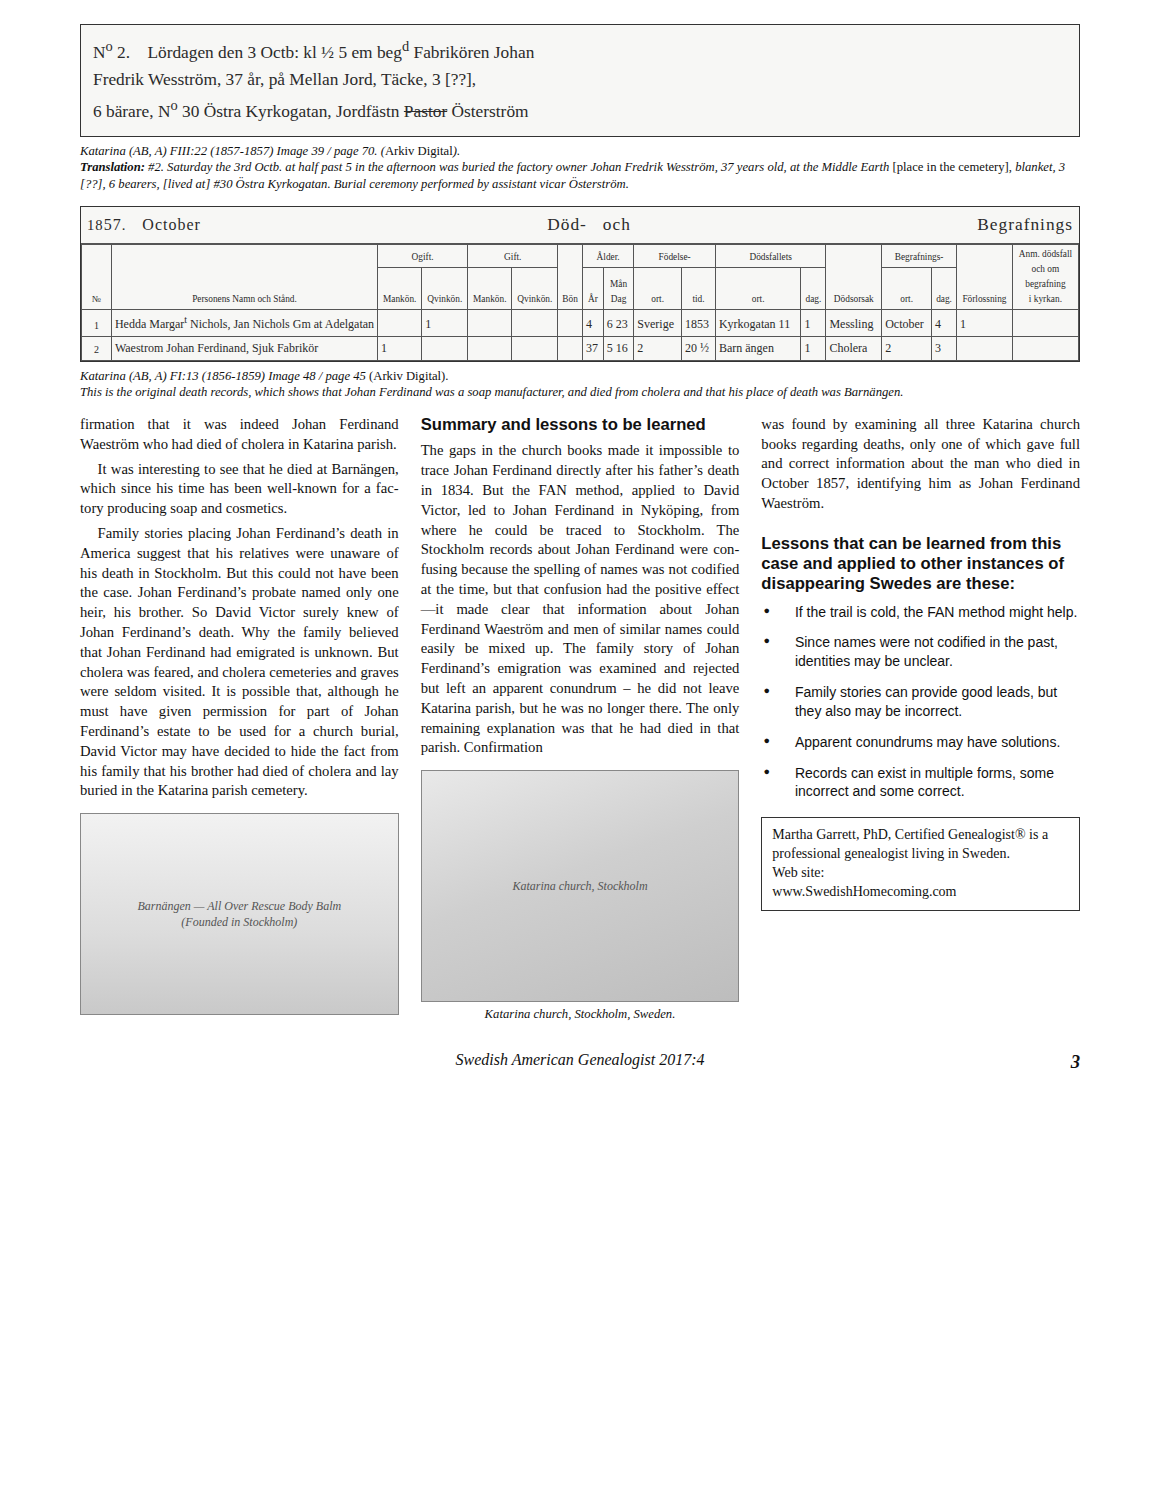No 2. Lördagen den 3 Octb: kl ½ 5 em begd Fabrikören Johan
Fredrik Wesström, 37 år, på Mellan Jord, Täcke, 3 [??],
6 bärare, No 30 Östra Kyrkogatan, Jordfästn Pastor Österström
Katarina (AB, A) FIII:22 (1857-1857) Image 39 / page 70. (Arkiv Digital).
Translation: #2. Saturday the 3rd Octb. at half past 5 in the afternoon was buried the factory owner Johan Fredrik Wesström, 37 years old, at the Middle Earth [place in the cemetery], blanket, 3 [??], 6 bearers, [lived at] #30 Östra Kyrkogatan. Burial ceremony performed by assistant vicar Österström.
1857. October Död- och Begrafnings
| № | Personens Namn och Stånd. | Ogift. | Gift. | Bön | Ålder. | Födelse- | Dödsfallets | Dödsorsak | Begrafnings- | Förlossning | Anm. dödsfall och om begrafning i kyrkan. |
| --- | --- | --- | --- | --- | --- | --- | --- | --- | --- | --- | --- |
| Mankön. | Qvinkön. | Mankön. | Qvinkön. | År | Mån Dag | ort. | tid. | ort. | dag. | ort. | dag. |
| 1 | Hedda Margar t Nichols, Jan Nichols Gm at Adelgatan | | 1 | | | | 4 | 6 23 | Sverige | 1853 | Kyrkogatan 11 | 1 | Messling | October | 4 | 1 | |
| 2 | Waestrom Johan Ferdinand, Sjuk Fabrikör | 1 | | | | | 37 | 5 16 | 2 | 20 ½ | Barn ängen | 1 | Cholera | 2 | 3 | | |
Katarina (AB, A) FI:13 (1856-1859) Image 48 / page 45 (Arkiv Digital).
This is the original death records, which shows that Johan Ferdinand was a soap manufacturer, and died from cholera and that his place of death was Barnängen.
firmation that it was indeed Johan Ferdinand Waeström who had died of cholera in Katarina parish.
It was interesting to see that he died at Barnängen, which since his time has been well-known for a factory producing soap and cosmetics.
Family stories placing Johan Ferdinand’s death in America suggest that his relatives were unaware of his death in Stockholm. But this could not have been the case. Johan Ferdinand’s probate named only one heir, his brother. So David Victor surely knew of Johan Ferdinand’s death. Why the family believed that Johan Ferdinand had emigrated is unknown. But cholera was feared, and cholera cemeteries and graves were seldom visited. It is possible that, although he must have given permission for part of Johan Ferdinand’s estate to be used for a church burial, David Victor may have decided to hide the fact from his family that his brother had died of cholera and lay buried in the Katarina parish cemetery.
Barnängen — All Over Rescue Body Balm
(Founded in Stockholm)
Summary and lessons to be learned
The gaps in the church books made it impossible to trace Johan Ferdinand directly after his father’s death in 1834. But the FAN method, applied to David Victor, led to Johan Ferdinand in Nyköping, from where he could be traced to Stockholm. The Stockholm records about Johan Ferdinand were confusing because the spelling of names was not codified at the time, but that confusion had the positive effect—it made clear that information about Johan Ferdinand Waeström and men of similar names could easily be mixed up. The family story of Johan Ferdinand’s emigration was examined and rejected but left an apparent conundrum – he did not leave Katarina parish, but he was no longer there. The only remaining explanation was that he had died in that parish. Confirmation
Katarina church, Stockholm
Katarina church, Stockholm, Sweden.
was found by examining all three Katarina church books regarding deaths, only one of which gave full and correct information about the man who died in October 1857, identifying him as Johan Ferdinand Waeström.
Lessons that can be learned from this case and applied to other instances of disappearing Swedes are these:
If the trail is cold, the FAN method might help.
Since names were not codified in the past, identities may be unclear.
Family stories can provide good leads, but they also may be incorrect.
Apparent conundrums may have solutions.
Records can exist in multiple forms, some incorrect and some correct.
Martha Garrett, PhD, Certified Genealogist® is a professional genealogist living in Sweden.
Web site:
www.SwedishHomecoming.com
Swedish American Genealogist 2017:4 3